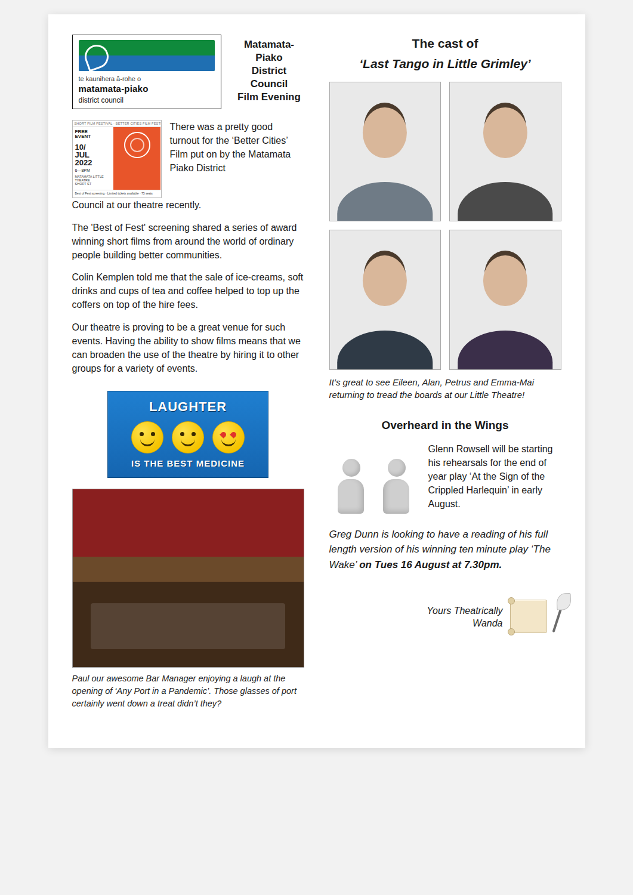te kaunihera ā-rohe o matamata-piako district council
Matamata-Piako
District Council
Film Evening
SHORT FILM FESTIVAL · BETTER CITIES FILM FESTIVAL · BEST OF FEST SCREENING
Free
Event
10/ JUL 2022
6—8PM
MATAMATA LITTLE THEATRE
SHORT ST
Best of Fest screening · Limited tickets available · 75 seats
There was a pretty good turnout for the ‘Better Cities’ Film put on by the Matamata Piako District
Council at our theatre recently.
The 'Best of Fest' screening shared a series of award winning short films from around the world of ordinary people building better communities.
Colin Kemplen told me that the sale of ice-creams, soft drinks and cups of tea and coffee helped to top up the coffers on top of the hire fees.
Our theatre is proving to be a great venue for such events. Having the ability to show films means that we can broaden the use of the theatre by hiring it to other groups for a variety of events.
LAUGHTER
IS THE BEST MEDICINE
Paul our awesome Bar Manager enjoying a laugh at the opening of ‘Any Port in a Pandemic’. Those glasses of port certainly went down a treat didn’t they?
The cast of
‘Last Tango in Little Grimley’
It’s great to see Eileen, Alan, Petrus and Emma-Mai returning to tread the boards at our Little Theatre!
Overheard in the Wings
Glenn Rowsell will be starting his rehearsals for the end of year play ‘At the Sign of the Crippled Harlequin’ in early August.
Greg Dunn is looking to have a reading of his full length version of his winning ten minute play ‘The Wake’ on Tues 16 August at 7.30pm.
Yours Theatrically
Wanda